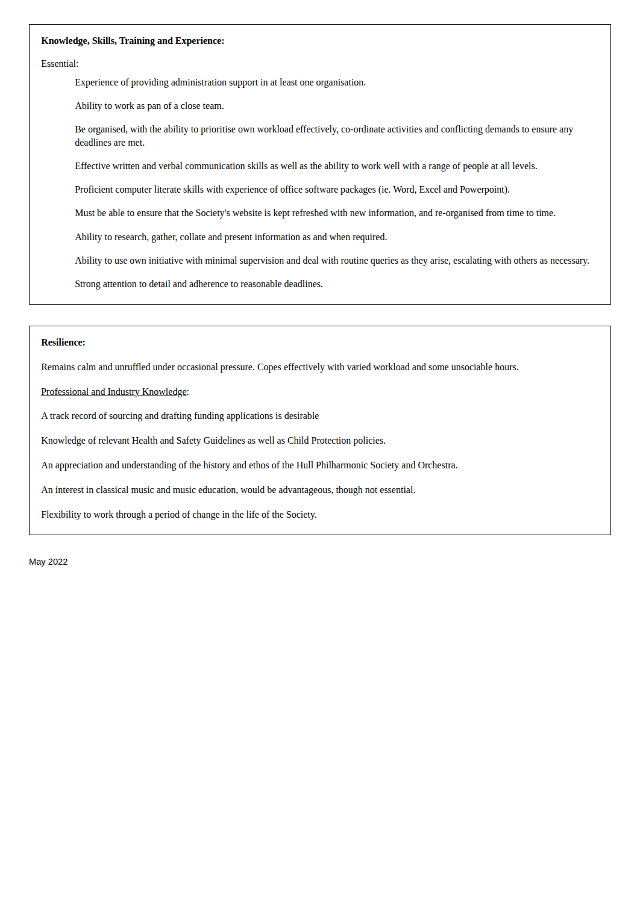Knowledge, Skills, Training and Experience:
Essential:
Experience of providing administration support in at least one organisation.
Ability to work as pan of a close team.
Be organised, with the ability to prioritise own workload effectively, co-ordinate activities and conflicting demands to ensure any deadlines are met.
Effective written and verbal communication skills as well as the ability to work well with a range of people at all levels.
Proficient computer literate skills with experience of office software packages (ie. Word, Excel and Powerpoint).
Must be able to ensure that the Society's website is kept refreshed with new information, and re-organised from time to time.
Ability to research, gather, collate and present information as and when required.
Ability to use own initiative with minimal supervision and deal with routine queries as they arise, escalating with others as necessary.
Strong attention to detail and adherence to reasonable deadlines.
Resilience:
Remains calm and unruffled under occasional pressure. Copes effectively with varied workload and some unsociable hours.
Professional and Industry Knowledge:
A track record of sourcing and drafting funding applications is desirable
Knowledge of relevant Health and Safety Guidelines as well as Child Protection policies.
An appreciation and understanding of the history and ethos of the Hull Philharmonic Society and Orchestra.
An interest in classical music and music education, would be advantageous, though not essential.
Flexibility to work through a period of change in the life of the Society.
May 2022